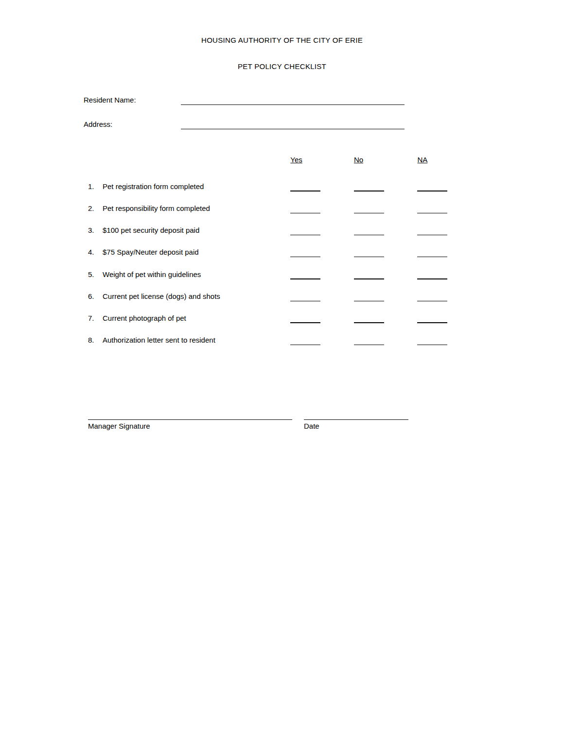HOUSING AUTHORITY OF THE CITY OF ERIE
PET POLICY CHECKLIST
Resident Name:
Address:
| | Yes | No | NA |
| --- | --- | --- | --- |
| 1. Pet registration form completed | | | |
| 2. Pet responsibility form completed | | | |
| 3. $100 pet security deposit paid | | | |
| 4. $75 Spay/Neuter deposit paid | | | |
| 5. Weight of pet within guidelines | | | |
| 6. Current pet license (dogs) and shots | | | |
| 7. Current photograph of pet | | | |
| 8. Authorization letter sent to resident | | | |
Manager Signature
Date